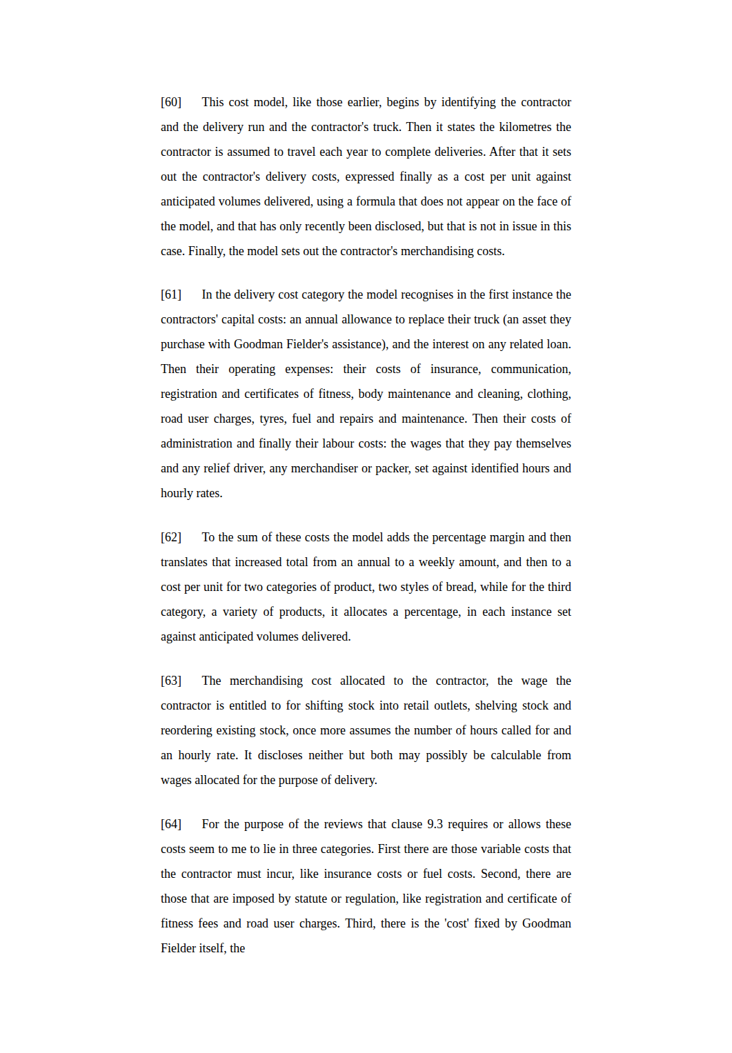[60] This cost model, like those earlier, begins by identifying the contractor and the delivery run and the contractor's truck. Then it states the kilometres the contractor is assumed to travel each year to complete deliveries. After that it sets out the contractor's delivery costs, expressed finally as a cost per unit against anticipated volumes delivered, using a formula that does not appear on the face of the model, and that has only recently been disclosed, but that is not in issue in this case. Finally, the model sets out the contractor's merchandising costs.
[61] In the delivery cost category the model recognises in the first instance the contractors' capital costs: an annual allowance to replace their truck (an asset they purchase with Goodman Fielder's assistance), and the interest on any related loan. Then their operating expenses: their costs of insurance, communication, registration and certificates of fitness, body maintenance and cleaning, clothing, road user charges, tyres, fuel and repairs and maintenance. Then their costs of administration and finally their labour costs: the wages that they pay themselves and any relief driver, any merchandiser or packer, set against identified hours and hourly rates.
[62] To the sum of these costs the model adds the percentage margin and then translates that increased total from an annual to a weekly amount, and then to a cost per unit for two categories of product, two styles of bread, while for the third category, a variety of products, it allocates a percentage, in each instance set against anticipated volumes delivered.
[63] The merchandising cost allocated to the contractor, the wage the contractor is entitled to for shifting stock into retail outlets, shelving stock and reordering existing stock, once more assumes the number of hours called for and an hourly rate. It discloses neither but both may possibly be calculable from wages allocated for the purpose of delivery.
[64] For the purpose of the reviews that clause 9.3 requires or allows these costs seem to me to lie in three categories. First there are those variable costs that the contractor must incur, like insurance costs or fuel costs. Second, there are those that are imposed by statute or regulation, like registration and certificate of fitness fees and road user charges. Third, there is the 'cost' fixed by Goodman Fielder itself, the